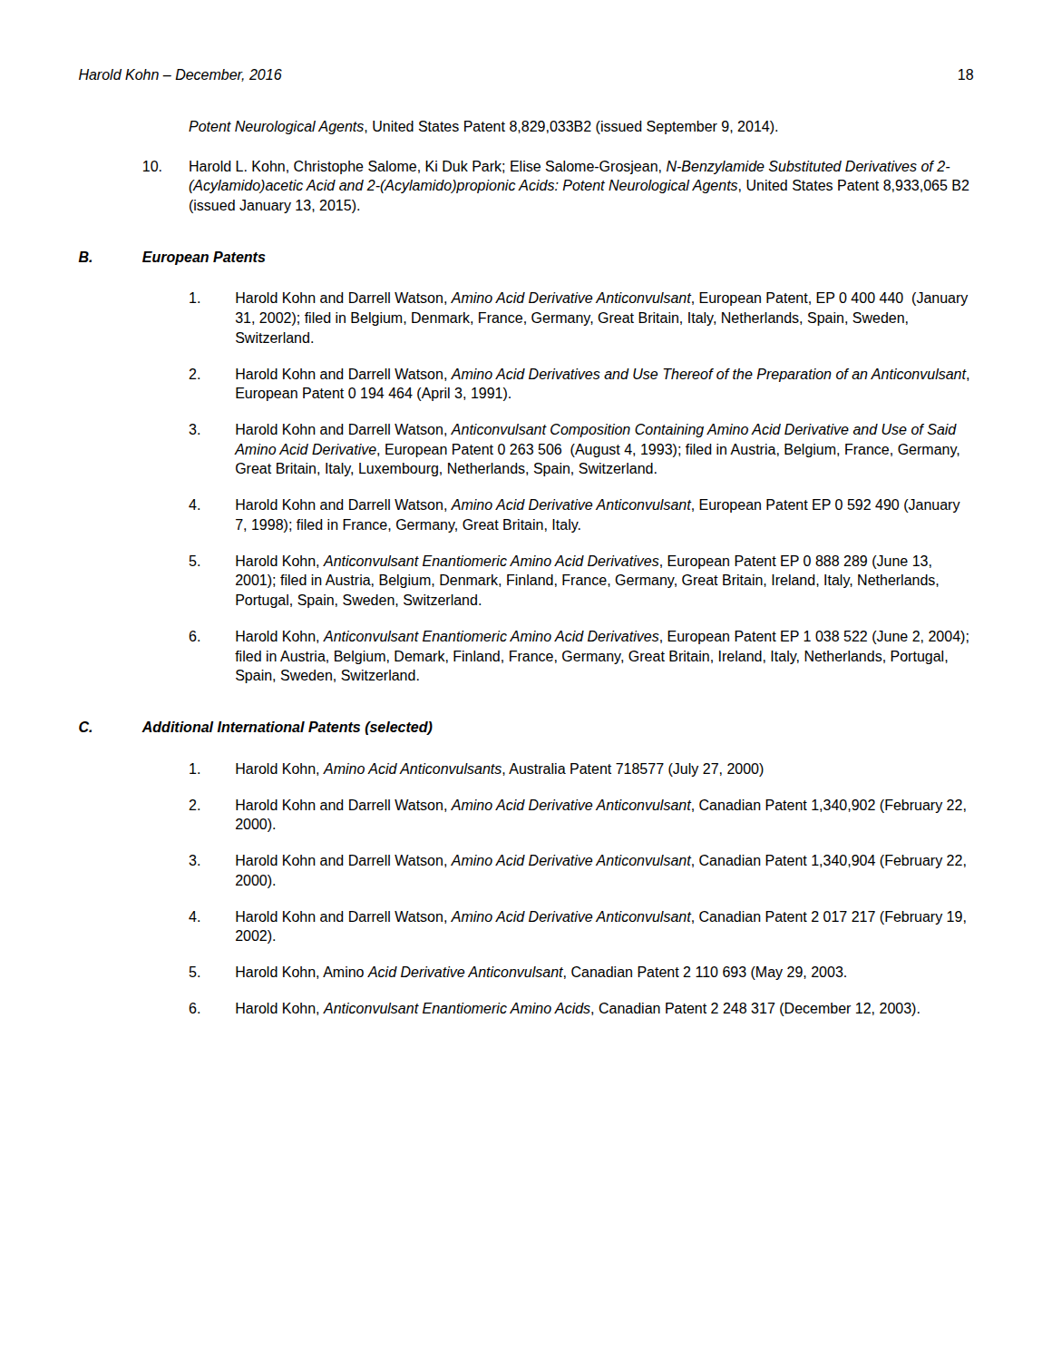Harold Kohn – December, 2016 18
Potent Neurological Agents, United States Patent 8,829,033B2 (issued September 9, 2014).
10. Harold L. Kohn, Christophe Salome, Ki Duk Park; Elise Salome-Grosjean, N-Benzylamide Substituted Derivatives of 2-(Acylamido)acetic Acid and 2-(Acylamido)propionic Acids: Potent Neurological Agents, United States Patent 8,933,065 B2 (issued January 13, 2015).
B. European Patents
1. Harold Kohn and Darrell Watson, Amino Acid Derivative Anticonvulsant, European Patent, EP 0 400 440 (January 31, 2002); filed in Belgium, Denmark, France, Germany, Great Britain, Italy, Netherlands, Spain, Sweden, Switzerland.
2. Harold Kohn and Darrell Watson, Amino Acid Derivatives and Use Thereof of the Preparation of an Anticonvulsant, European Patent 0 194 464 (April 3, 1991).
3. Harold Kohn and Darrell Watson, Anticonvulsant Composition Containing Amino Acid Derivative and Use of Said Amino Acid Derivative, European Patent 0 263 506 (August 4, 1993); filed in Austria, Belgium, France, Germany, Great Britain, Italy, Luxembourg, Netherlands, Spain, Switzerland.
4. Harold Kohn and Darrell Watson, Amino Acid Derivative Anticonvulsant, European Patent EP 0 592 490 (January 7, 1998); filed in France, Germany, Great Britain, Italy.
5. Harold Kohn, Anticonvulsant Enantiomeric Amino Acid Derivatives, European Patent EP 0 888 289 (June 13, 2001); filed in Austria, Belgium, Denmark, Finland, France, Germany, Great Britain, Ireland, Italy, Netherlands, Portugal, Spain, Sweden, Switzerland.
6. Harold Kohn, Anticonvulsant Enantiomeric Amino Acid Derivatives, European Patent EP 1 038 522 (June 2, 2004); filed in Austria, Belgium, Demark, Finland, France, Germany, Great Britain, Ireland, Italy, Netherlands, Portugal, Spain, Sweden, Switzerland.
C. Additional International Patents (selected)
1. Harold Kohn, Amino Acid Anticonvulsants, Australia Patent 718577 (July 27, 2000)
2. Harold Kohn and Darrell Watson, Amino Acid Derivative Anticonvulsant, Canadian Patent 1,340,902 (February 22, 2000).
3. Harold Kohn and Darrell Watson, Amino Acid Derivative Anticonvulsant, Canadian Patent 1,340,904 (February 22, 2000).
4. Harold Kohn and Darrell Watson, Amino Acid Derivative Anticonvulsant, Canadian Patent 2 017 217 (February 19, 2002).
5. Harold Kohn, Amino Acid Derivative Anticonvulsant, Canadian Patent 2 110 693 (May 29, 2003.
6. Harold Kohn, Anticonvulsant Enantiomeric Amino Acids, Canadian Patent 2 248 317 (December 12, 2003).